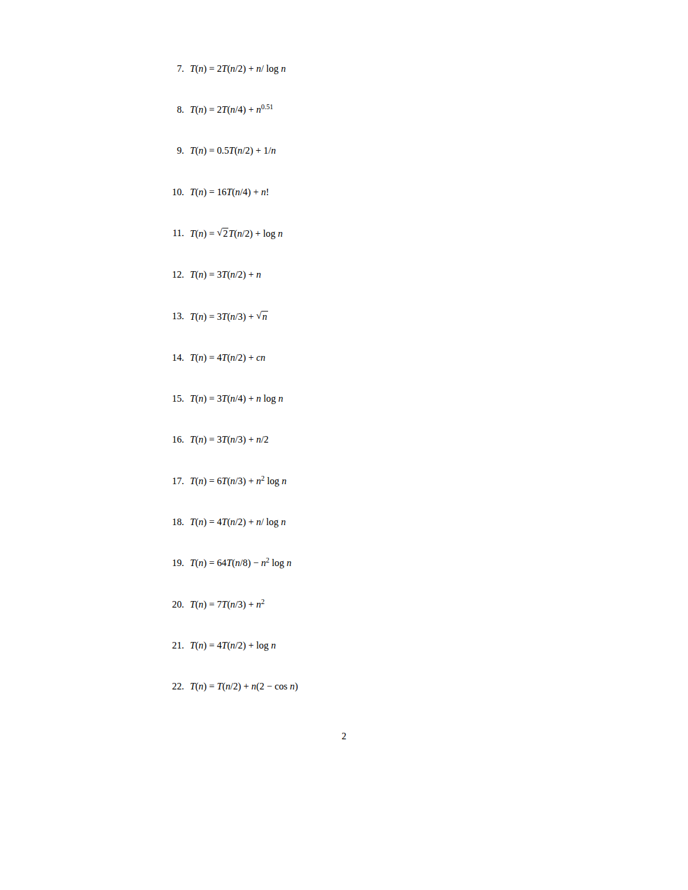7. T(n) = 2 T(n/2) + n/ log n
8. T(n) = 2 T(n/4) + n0.51
9. T(n) = 0.5 T(n/2) + 1/n
10. T(n) = 16 T(n/4) + n!
11. T(n) = 2 T(n/2) + log n
12. T(n) = 3 T(n/2) + n
13. T(n) = 3 T(n/3) + n
14. T(n) = 4 T(n/2) + cn
15. T(n) = 3 T(n/4) + n log n
16. T(n) = 3 T(n/3) + n/2
17. T(n) = 6 T(n/3) + n2 log n
18. T(n) = 4 T(n/2) + n/ log n
19. T(n) = 64 T(n/8) − n2 log n
20. T(n) = 7 T(n/3) + n2
21. T(n) = 4 T(n/2) + log n
22. T(n) = T(n/2) + n(2 − cos n)
2